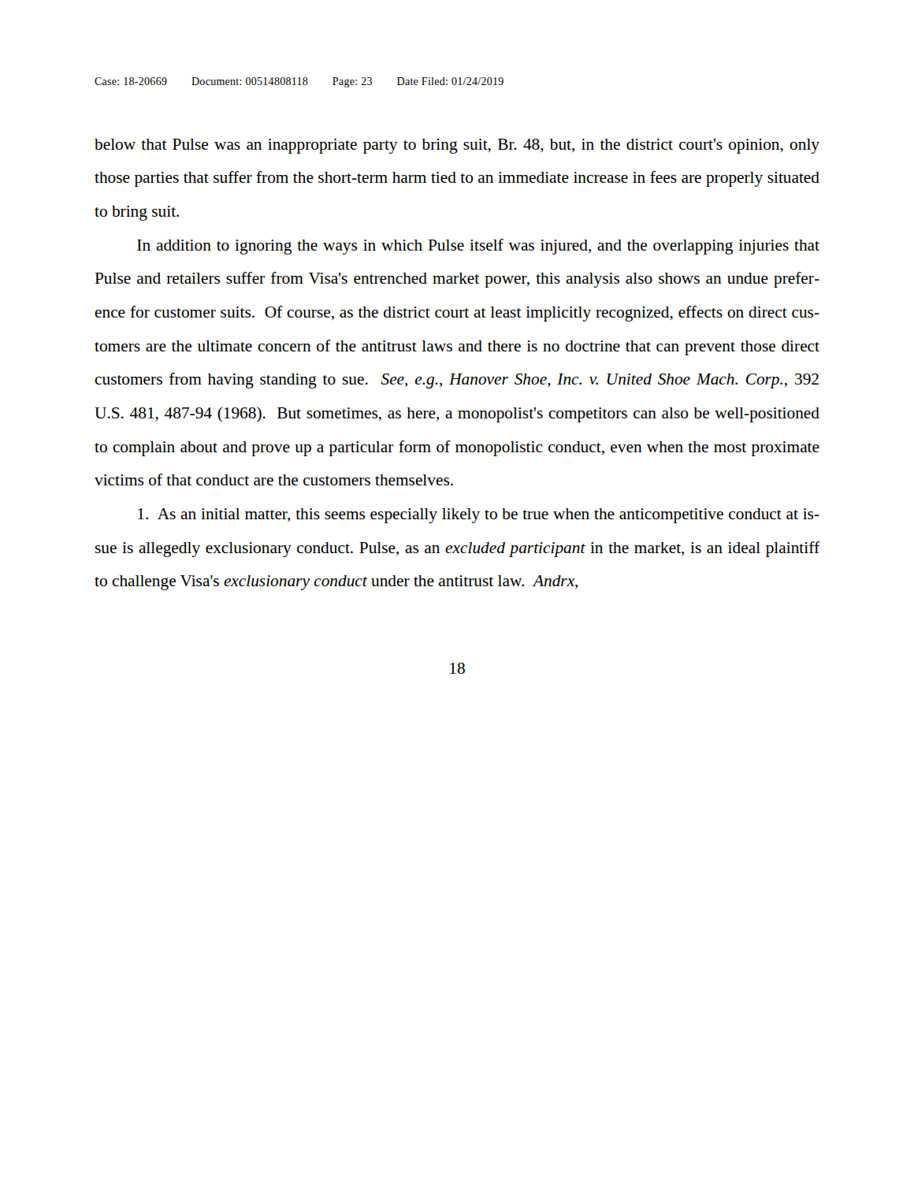Case: 18-20669 Document: 00514808118 Page: 23 Date Filed: 01/24/2019
below that Pulse was an inappropriate party to bring suit, Br. 48, but, in the district court's opinion, only those parties that suffer from the short-term harm tied to an immediate increase in fees are properly situated to bring suit.
In addition to ignoring the ways in which Pulse itself was injured, and the overlapping injuries that Pulse and retailers suffer from Visa's entrenched market power, this analysis also shows an undue preference for customer suits. Of course, as the district court at least implicitly recognized, effects on direct customers are the ultimate concern of the antitrust laws and there is no doctrine that can prevent those direct customers from having standing to sue. See, e.g., Hanover Shoe, Inc. v. United Shoe Mach. Corp., 392 U.S. 481, 487-94 (1968). But sometimes, as here, a monopolist's competitors can also be well-positioned to complain about and prove up a particular form of monopolistic conduct, even when the most proximate victims of that conduct are the customers themselves.
1. As an initial matter, this seems especially likely to be true when the anticompetitive conduct at issue is allegedly exclusionary conduct. Pulse, as an excluded participant in the market, is an ideal plaintiff to challenge Visa's exclusionary conduct under the antitrust law. Andrx,
18